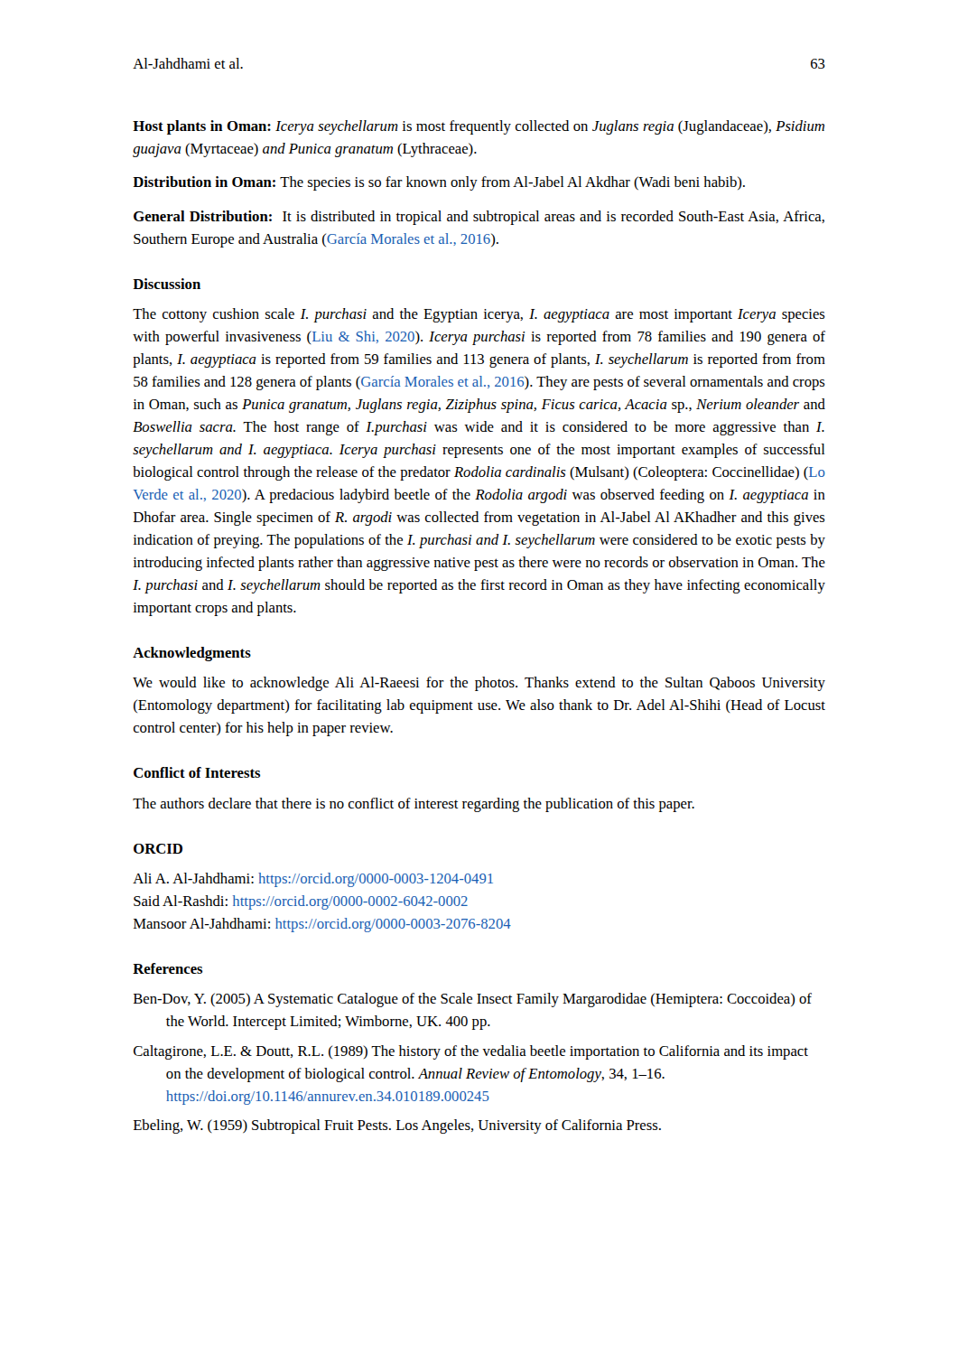Al-Jahdhami et al. 63
Host plants in Oman: Icerya seychellarum is most frequently collected on Juglans regia (Juglandaceae), Psidium guajava (Myrtaceae) and Punica granatum (Lythraceae).
Distribution in Oman: The species is so far known only from Al-Jabel Al Akdhar (Wadi beni habib).
General Distribution: It is distributed in tropical and subtropical areas and is recorded South-East Asia, Africa, Southern Europe and Australia (García Morales et al., 2016).
Discussion
The cottony cushion scale I. purchasi and the Egyptian icerya, I. aegyptiaca are most important Icerya species with powerful invasiveness (Liu & Shi, 2020). Icerya purchasi is reported from 78 families and 190 genera of plants, I. aegyptiaca is reported from 59 families and 113 genera of plants, I. seychellarum is reported from from 58 families and 128 genera of plants (García Morales et al., 2016). They are pests of several ornamentals and crops in Oman, such as Punica granatum, Juglans regia, Ziziphus spina, Ficus carica, Acacia sp., Nerium oleander and Boswellia sacra. The host range of I.purchasi was wide and it is considered to be more aggressive than I. seychellarum and I. aegyptiaca. Icerya purchasi represents one of the most important examples of successful biological control through the release of the predator Rodolia cardinalis (Mulsant) (Coleoptera: Coccinellidae) (Lo Verde et al., 2020). A predacious ladybird beetle of the Rodolia argodi was observed feeding on I. aegyptiaca in Dhofar area. Single specimen of R. argodi was collected from vegetation in Al-Jabel Al AKhadher and this gives indication of preying. The populations of the I. purchasi and I. seychellarum were considered to be exotic pests by introducing infected plants rather than aggressive native pest as there were no records or observation in Oman. The I. purchasi and I. seychellarum should be reported as the first record in Oman as they have infecting economically important crops and plants.
Acknowledgments
We would like to acknowledge Ali Al-Raeesi for the photos. Thanks extend to the Sultan Qaboos University (Entomology department) for facilitating lab equipment use. We also thank to Dr. Adel Al-Shihi (Head of Locust control center) for his help in paper review.
Conflict of Interests
The authors declare that there is no conflict of interest regarding the publication of this paper.
ORCID
Ali A. Al-Jahdhami: https://orcid.org/0000-0003-1204-0491
Said Al-Rashdi: https://orcid.org/0000-0002-6042-0002
Mansoor Al-Jahdhami: https://orcid.org/0000-0003-2076-8204
References
Ben-Dov, Y. (2005) A Systematic Catalogue of the Scale Insect Family Margarodidae (Hemiptera: Coccoidea) of the World. Intercept Limited; Wimborne, UK. 400 pp.
Caltagirone, L.E. & Doutt, R.L. (1989) The history of the vedalia beetle importation to California and its impact on the development of biological control. Annual Review of Entomology, 34, 1–16. https://doi.org/10.1146/annurev.en.34.010189.000245
Ebeling, W. (1959) Subtropical Fruit Pests. Los Angeles, University of California Press.